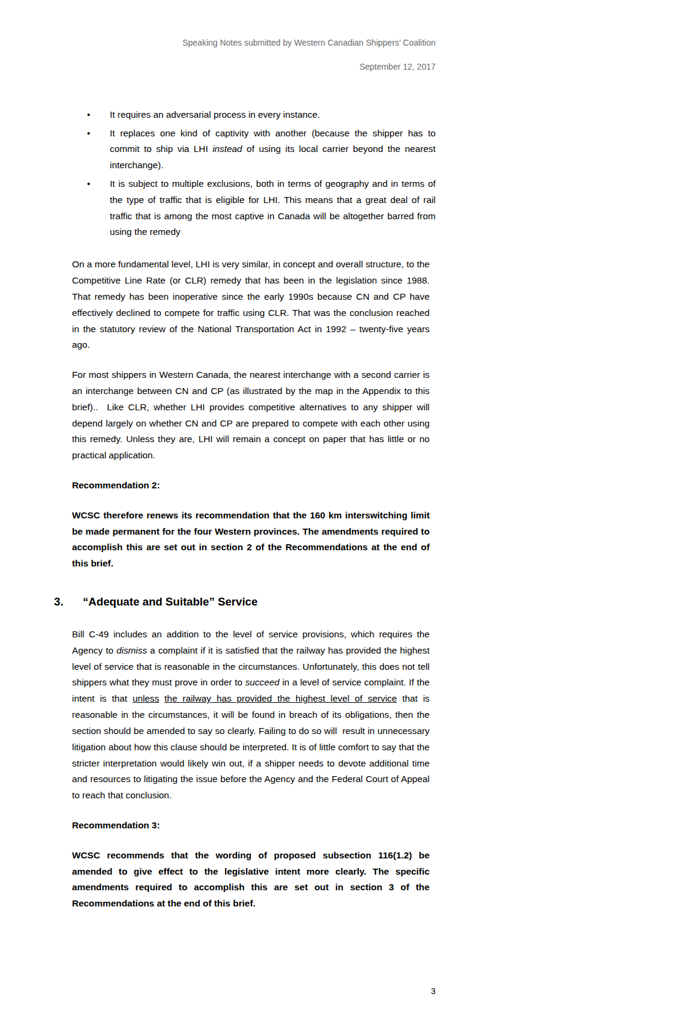Speaking Notes submitted by Western Canadian Shippers’ Coalition
September 12, 2017
It requires an adversarial process in every instance.
It replaces one kind of captivity with another (because the shipper has to commit to ship via LHI instead of using its local carrier beyond the nearest interchange).
It is subject to multiple exclusions, both in terms of geography and in terms of the type of traffic that is eligible for LHI. This means that a great deal of rail traffic that is among the most captive in Canada will be altogether barred from using the remedy
On a more fundamental level, LHI is very similar, in concept and overall structure, to the Competitive Line Rate (or CLR) remedy that has been in the legislation since 1988. That remedy has been inoperative since the early 1990s because CN and CP have effectively declined to compete for traffic using CLR. That was the conclusion reached in the statutory review of the National Transportation Act in 1992 – twenty-five years ago.
For most shippers in Western Canada, the nearest interchange with a second carrier is an interchange between CN and CP (as illustrated by the map in the Appendix to this brief).. Like CLR, whether LHI provides competitive alternatives to any shipper will depend largely on whether CN and CP are prepared to compete with each other using this remedy. Unless they are, LHI will remain a concept on paper that has little or no practical application.
Recommendation 2:
WCSC therefore renews its recommendation that the 160 km interswitching limit be made permanent for the four Western provinces. The amendments required to accomplish this are set out in section 2 of the Recommendations at the end of this brief.
3. “Adequate and Suitable” Service
Bill C-49 includes an addition to the level of service provisions, which requires the Agency to dismiss a complaint if it is satisfied that the railway has provided the highest level of service that is reasonable in the circumstances. Unfortunately, this does not tell shippers what they must prove in order to succeed in a level of service complaint. If the intent is that unless the railway has provided the highest level of service that is reasonable in the circumstances, it will be found in breach of its obligations, then the section should be amended to say so clearly. Failing to do so will result in unnecessary litigation about how this clause should be interpreted. It is of little comfort to say that the stricter interpretation would likely win out, if a shipper needs to devote additional time and resources to litigating the issue before the Agency and the Federal Court of Appeal to reach that conclusion.
Recommendation 3:
WCSC recommends that the wording of proposed subsection 116(1.2) be amended to give effect to the legislative intent more clearly. The specific amendments required to accomplish this are set out in section 3 of the Recommendations at the end of this brief.
3